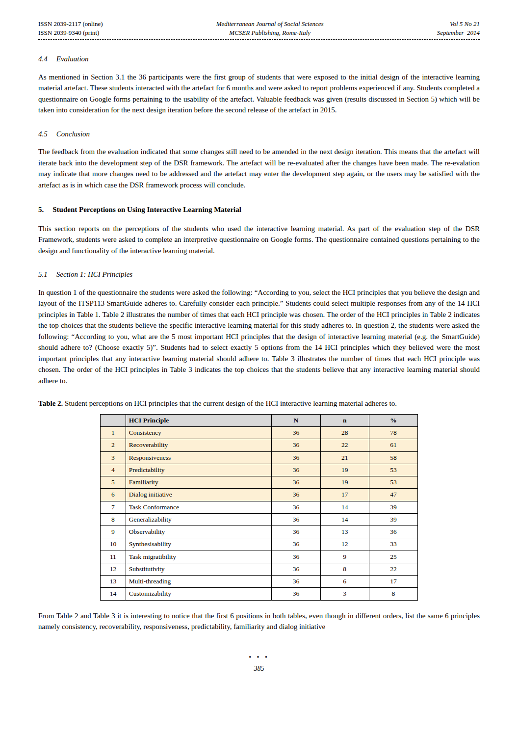ISSN 2039-2117 (online)
ISSN 2039-9340 (print)
Mediterranean Journal of Social Sciences
MCSER Publishing, Rome-Italy
Vol 5 No 21
September 2014
4.4 Evaluation
As mentioned in Section 3.1 the 36 participants were the first group of students that were exposed to the initial design of the interactive learning material artefact. These students interacted with the artefact for 6 months and were asked to report problems experienced if any. Students completed a questionnaire on Google forms pertaining to the usability of the artefact. Valuable feedback was given (results discussed in Section 5) which will be taken into consideration for the next design iteration before the second release of the artefact in 2015.
4.5 Conclusion
The feedback from the evaluation indicated that some changes still need to be amended in the next design iteration. This means that the artefact will iterate back into the development step of the DSR framework. The artefact will be re-evaluated after the changes have been made. The re-evalation may indicate that more changes need to be addressed and the artefact may enter the development step again, or the users may be satisfied with the artefact as is in which case the DSR framework process will conclude.
5. Student Perceptions on Using Interactive Learning Material
This section reports on the perceptions of the students who used the interactive learning material. As part of the evaluation step of the DSR Framework, students were asked to complete an interpretive questionnaire on Google forms. The questionnaire contained questions pertaining to the design and functionality of the interactive learning material.
5.1 Section 1: HCI Principles
In question 1 of the questionnaire the students were asked the following: “According to you, select the HCI principles that you believe the design and layout of the ITSP113 SmartGuide adheres to. Carefully consider each principle.” Students could select multiple responses from any of the 14 HCI principles in Table 1. Table 2 illustrates the number of times that each HCI principle was chosen. The order of the HCI principles in Table 2 indicates the top choices that the students believe the specific interactive learning material for this study adheres to. In question 2, the students were asked the following: “According to you, what are the 5 most important HCI principles that the design of interactive learning material (e.g. the SmartGuide) should adhere to? (Choose exactly 5)”. Students had to select exactly 5 options from the 14 HCI principles which they believed were the most important principles that any interactive learning material should adhere to. Table 3 illustrates the number of times that each HCI principle was chosen. The order of the HCI principles in Table 3 indicates the top choices that the students believe that any interactive learning material should adhere to.
Table 2. Student perceptions on HCI principles that the current design of the HCI interactive learning material adheres to.
| | HCI Principle | N | n | % |
| --- | --- | --- | --- | --- |
| 1 | Consistency | 36 | 28 | 78 |
| 2 | Recoverability | 36 | 22 | 61 |
| 3 | Responsiveness | 36 | 21 | 58 |
| 4 | Predictability | 36 | 19 | 53 |
| 5 | Familiarity | 36 | 19 | 53 |
| 6 | Dialog initiative | 36 | 17 | 47 |
| 7 | Task Conformance | 36 | 14 | 39 |
| 8 | Generalizability | 36 | 14 | 39 |
| 9 | Observability | 36 | 13 | 36 |
| 10 | Synthesisability | 36 | 12 | 33 |
| 11 | Task migratibility | 36 | 9 | 25 |
| 12 | Substitutivity | 36 | 8 | 22 |
| 13 | Multi-threading | 36 | 6 | 17 |
| 14 | Customizability | 36 | 3 | 8 |
From Table 2 and Table 3 it is interesting to notice that the first 6 positions in both tables, even though in different orders, list the same 6 principles namely consistency, recoverability, responsiveness, predictability, familiarity and dialog initiative
• • •
385